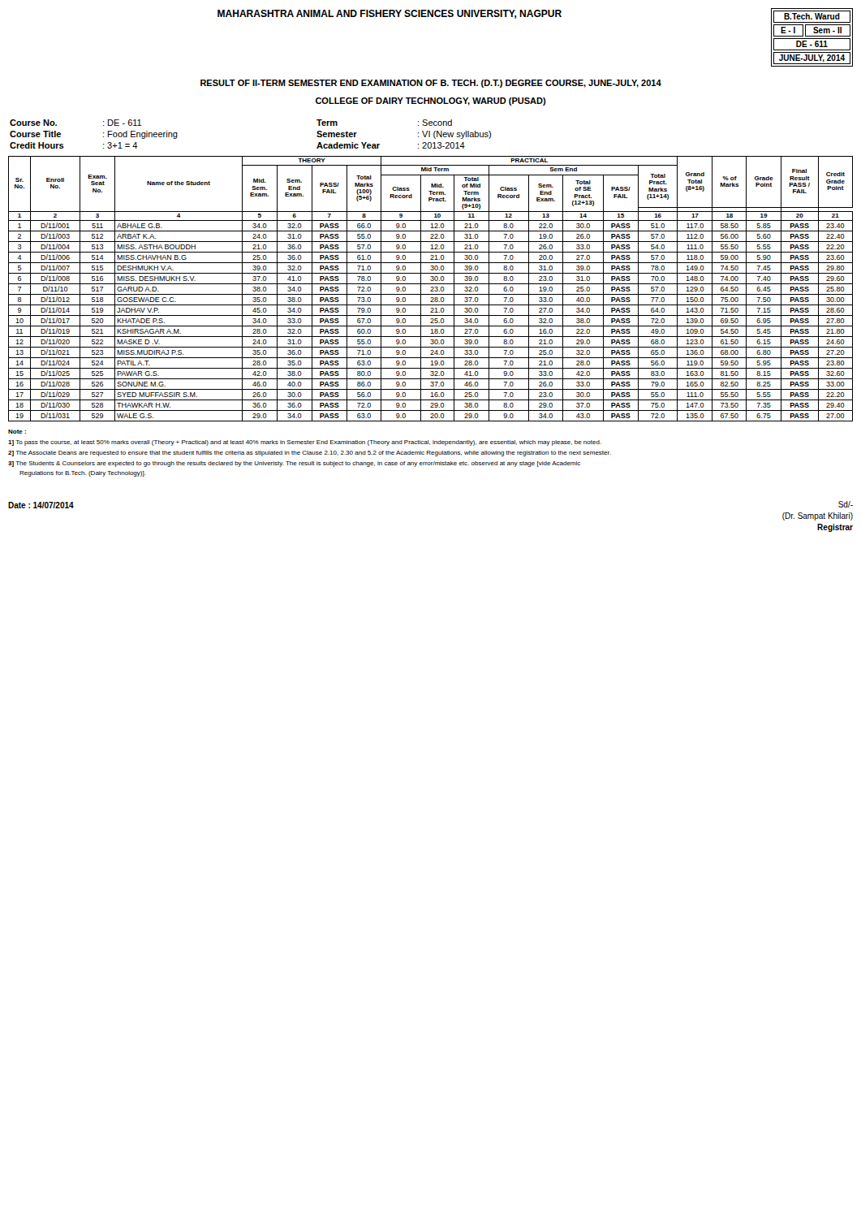| B.Tech. Warud |
| E - I | Sem - II |
| DE - 611 |
| JUNE-JULY, 2014 |
MAHARASHTRA ANIMAL AND FISHERY SCIENCES UNIVERSITY, NAGPUR
RESULT OF II-TERM SEMESTER END EXAMINATION OF B. TECH. (D.T.) DEGREE COURSE, JUNE-JULY, 2014
COLLEGE OF DAIRY TECHNOLOGY, WARUD (PUSAD)
| Course No. | : DE - 611 | Term | : Second |
| Course Title | : Food Engineering | Semester | : VI (New syllabus) |
| Credit Hours | : 3+1 = 4 | Academic Year | : 2013-2014 |
| Sr. No. | Enroll No. | Exam. Seat No. | Name of the Student | THEORY | PRACTICAL | Grand Total (8+16) | % of Marks | Grade Point | Final Result PASS / FAIL | Credit Grade Point |
| --- | --- | --- | --- | --- | --- | --- | --- | --- | --- | --- |
| Mid. Sem. Exam. | Sem. End Exam. | PASS/ FAIL | Total Marks (100) (5+6) | Mid Term | Sem End | Total Pract. Marks (11+14) |
| Class Record | Mid. Term. Pract. | Total of Mid Term Marks (9+10) | Class Record | Sem. End Exam. | Total of SE Pract. (12+13) | PASS/ FAIL |
| 1 | 2 | 3 | 4 | 5 | 6 | 7 | 8 | 9 | 10 | 11 | 12 | 13 | 14 | 15 | 16 | 17 | 18 | 19 | 20 | 21 |
| 1 | D/11/001 | 511 | ABHALE G.B. | 34.0 | 32.0 | PASS | 66.0 | 9.0 | 12.0 | 21.0 | 8.0 | 22.0 | 30.0 | PASS | 51.0 | 117.0 | 58.50 | 5.85 | PASS | 23.40 |
| 2 | D/11/003 | 512 | ARBAT K.A. | 24.0 | 31.0 | PASS | 55.0 | 9.0 | 22.0 | 31.0 | 7.0 | 19.0 | 26.0 | PASS | 57.0 | 112.0 | 56.00 | 5.60 | PASS | 22.40 |
| 3 | D/11/004 | 513 | MISS. ASTHA BOUDDH | 21.0 | 36.0 | PASS | 57.0 | 9.0 | 12.0 | 21.0 | 7.0 | 26.0 | 33.0 | PASS | 54.0 | 111.0 | 55.50 | 5.55 | PASS | 22.20 |
| 4 | D/11/006 | 514 | MISS.CHAVHAN B.G | 25.0 | 36.0 | PASS | 61.0 | 9.0 | 21.0 | 30.0 | 7.0 | 20.0 | 27.0 | PASS | 57.0 | 118.0 | 59.00 | 5.90 | PASS | 23.60 |
| 5 | D/11/007 | 515 | DESHMUKH V.A. | 39.0 | 32.0 | PASS | 71.0 | 9.0 | 30.0 | 39.0 | 8.0 | 31.0 | 39.0 | PASS | 78.0 | 149.0 | 74.50 | 7.45 | PASS | 29.80 |
| 6 | D/11/008 | 516 | MISS. DESHMUKH S.V. | 37.0 | 41.0 | PASS | 78.0 | 9.0 | 30.0 | 39.0 | 8.0 | 23.0 | 31.0 | PASS | 70.0 | 148.0 | 74.00 | 7.40 | PASS | 29.60 |
| 7 | D/11/10 | 517 | GARUD A.D. | 38.0 | 34.0 | PASS | 72.0 | 9.0 | 23.0 | 32.0 | 6.0 | 19.0 | 25.0 | PASS | 57.0 | 129.0 | 64.50 | 6.45 | PASS | 25.80 |
| 8 | D/11/012 | 518 | GOSEWADE C.C. | 35.0 | 38.0 | PASS | 73.0 | 9.0 | 28.0 | 37.0 | 7.0 | 33.0 | 40.0 | PASS | 77.0 | 150.0 | 75.00 | 7.50 | PASS | 30.00 |
| 9 | D/11/014 | 519 | JADHAV V.P. | 45.0 | 34.0 | PASS | 79.0 | 9.0 | 21.0 | 30.0 | 7.0 | 27.0 | 34.0 | PASS | 64.0 | 143.0 | 71.50 | 7.15 | PASS | 28.60 |
| 10 | D/11/017 | 520 | KHATADE P.S. | 34.0 | 33.0 | PASS | 67.0 | 9.0 | 25.0 | 34.0 | 6.0 | 32.0 | 38.0 | PASS | 72.0 | 139.0 | 69.50 | 6.95 | PASS | 27.80 |
| 11 | D/11/019 | 521 | KSHIRSAGAR A.M. | 28.0 | 32.0 | PASS | 60.0 | 9.0 | 18.0 | 27.0 | 6.0 | 16.0 | 22.0 | PASS | 49.0 | 109.0 | 54.50 | 5.45 | PASS | 21.80 |
| 12 | D/11/020 | 522 | MASKE D .V. | 24.0 | 31.0 | PASS | 55.0 | 9.0 | 30.0 | 39.0 | 8.0 | 21.0 | 29.0 | PASS | 68.0 | 123.0 | 61.50 | 6.15 | PASS | 24.60 |
| 13 | D/11/021 | 523 | MISS.MUDIRAJ P.S. | 35.0 | 36.0 | PASS | 71.0 | 9.0 | 24.0 | 33.0 | 7.0 | 25.0 | 32.0 | PASS | 65.0 | 136.0 | 68.00 | 6.80 | PASS | 27.20 |
| 14 | D/11/024 | 524 | PATIL A.T. | 28.0 | 35.0 | PASS | 63.0 | 9.0 | 19.0 | 28.0 | 7.0 | 21.0 | 28.0 | PASS | 56.0 | 119.0 | 59.50 | 5.95 | PASS | 23.80 |
| 15 | D/11/025 | 525 | PAWAR G.S. | 42.0 | 38.0 | PASS | 80.0 | 9.0 | 32.0 | 41.0 | 9.0 | 33.0 | 42.0 | PASS | 83.0 | 163.0 | 81.50 | 8.15 | PASS | 32.60 |
| 16 | D/11/028 | 526 | SONUNE M.G. | 46.0 | 40.0 | PASS | 86.0 | 9.0 | 37.0 | 46.0 | 7.0 | 26.0 | 33.0 | PASS | 79.0 | 165.0 | 82.50 | 8.25 | PASS | 33.00 |
| 17 | D/11/029 | 527 | SYED MUFFASSIR S.M. | 26.0 | 30.0 | PASS | 56.0 | 9.0 | 16.0 | 25.0 | 7.0 | 23.0 | 30.0 | PASS | 55.0 | 111.0 | 55.50 | 5.55 | PASS | 22.20 |
| 18 | D/11/030 | 528 | THAWKAR H.W. | 36.0 | 36.0 | PASS | 72.0 | 9.0 | 29.0 | 38.0 | 8.0 | 29.0 | 37.0 | PASS | 75.0 | 147.0 | 73.50 | 7.35 | PASS | 29.40 |
| 19 | D/11/031 | 529 | WALE G.S. | 29.0 | 34.0 | PASS | 63.0 | 9.0 | 20.0 | 29.0 | 9.0 | 34.0 | 43.0 | PASS | 72.0 | 135.0 | 67.50 | 6.75 | PASS | 27.00 |
Note :
1] To pass the course, at least 50% marks overall (Theory + Practical) and at least 40% marks in Semester End Examination (Theory and Practical, independantly), are essential, which may please, be noted.
2] The Associate Deans are requested to ensure that the student fulfills the criteria as stipulated in the Clause 2.10, 2.30 and 5.2 of the Academic Regulations, while allowing the registration to the next semester.
3] The Students & Counselors are expected to go through the results declared by the Univeristy. The result is subject to change, in case of any error/mistake etc. observed at any stage [vide Academic
Regulations for B.Tech. (Dairy Technology)].
Sd/-
(Dr. Sampat Khilari)
Registrar
Date : 14/07/2014